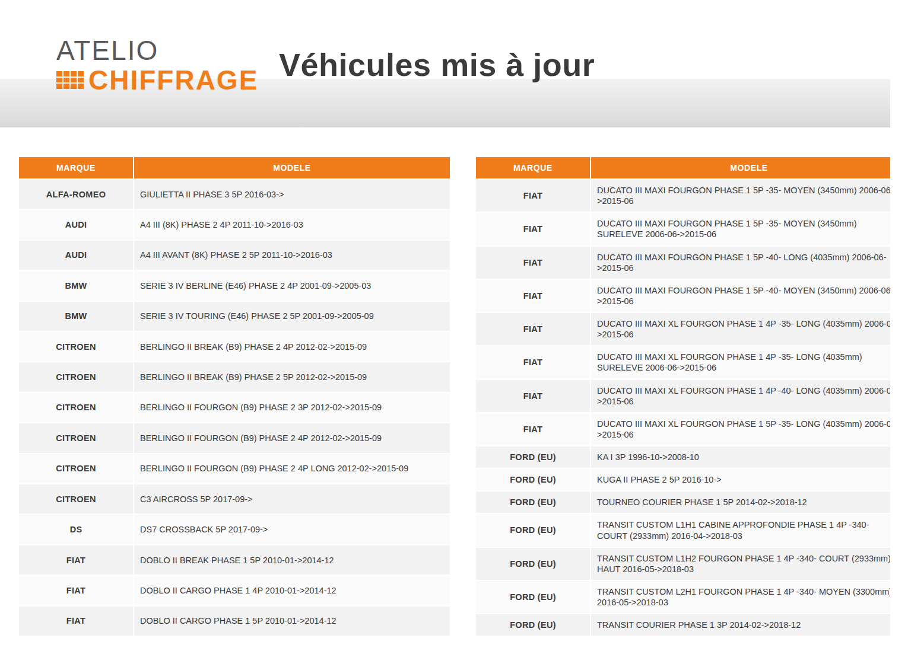ATELIO
CHIFFRAGE
Véhicules mis à jour
| MARQUE | MODELE |
| --- | --- |
| ALFA-ROMEO | GIULIETTA II PHASE 3 5P 2016-03-> |
| AUDI | A4 III (8K) PHASE 2 4P 2011-10->2016-03 |
| AUDI | A4 III AVANT (8K) PHASE 2 5P 2011-10->2016-03 |
| BMW | SERIE 3 IV BERLINE (E46) PHASE 2 4P 2001-09->2005-03 |
| BMW | SERIE 3 IV TOURING (E46) PHASE 2 5P 2001-09->2005-09 |
| CITROEN | BERLINGO II BREAK (B9) PHASE 2 4P 2012-02->2015-09 |
| CITROEN | BERLINGO II BREAK (B9) PHASE 2 5P 2012-02->2015-09 |
| CITROEN | BERLINGO II FOURGON (B9) PHASE 2 3P 2012-02->2015-09 |
| CITROEN | BERLINGO II FOURGON (B9) PHASE 2 4P 2012-02->2015-09 |
| CITROEN | BERLINGO II FOURGON (B9) PHASE 2 4P LONG 2012-02->2015-09 |
| CITROEN | C3 AIRCROSS 5P 2017-09-> |
| DS | DS7 CROSSBACK 5P 2017-09-> |
| FIAT | DOBLO II BREAK PHASE 1 5P 2010-01->2014-12 |
| FIAT | DOBLO II CARGO PHASE 1 4P 2010-01->2014-12 |
| FIAT | DOBLO II CARGO PHASE 1 5P 2010-01->2014-12 |
| MARQUE | MODELE |
| --- | --- |
| FIAT | DUCATO III MAXI FOURGON PHASE 1 5P -35- MOYEN (3450mm) 2006-06->2015-06 |
| FIAT | DUCATO III MAXI FOURGON PHASE 1 5P -35- MOYEN (3450mm) SURELEVE 2006-06->2015-06 |
| FIAT | DUCATO III MAXI FOURGON PHASE 1 5P -40- LONG (4035mm) 2006-06->2015-06 |
| FIAT | DUCATO III MAXI FOURGON PHASE 1 5P -40- MOYEN (3450mm) 2006-06->2015-06 |
| FIAT | DUCATO III MAXI XL FOURGON PHASE 1 4P -35- LONG (4035mm) 2006-06->2015-06 |
| FIAT | DUCATO III MAXI XL FOURGON PHASE 1 4P -35- LONG (4035mm) SURELEVE 2006-06->2015-06 |
| FIAT | DUCATO III MAXI XL FOURGON PHASE 1 4P -40- LONG (4035mm) 2006-06->2015-06 |
| FIAT | DUCATO III MAXI XL FOURGON PHASE 1 5P -35- LONG (4035mm) 2006-06->2015-06 |
| FORD (EU) | KA I 3P 1996-10->2008-10 |
| FORD (EU) | KUGA II PHASE 2 5P 2016-10-> |
| FORD (EU) | TOURNEO COURIER PHASE 1 5P 2014-02->2018-12 |
| FORD (EU) | TRANSIT CUSTOM L1H1 CABINE APPROFONDIE PHASE 1 4P -340- COURT (2933mm) 2016-04->2018-03 |
| FORD (EU) | TRANSIT CUSTOM L1H2 FOURGON PHASE 1 4P -340- COURT (2933mm) HAUT 2016-05->2018-03 |
| FORD (EU) | TRANSIT CUSTOM L2H1 FOURGON PHASE 1 4P -340- MOYEN (3300mm) 2016-05->2018-03 |
| FORD (EU) | TRANSIT COURIER PHASE 1 3P 2014-02->2018-12 |